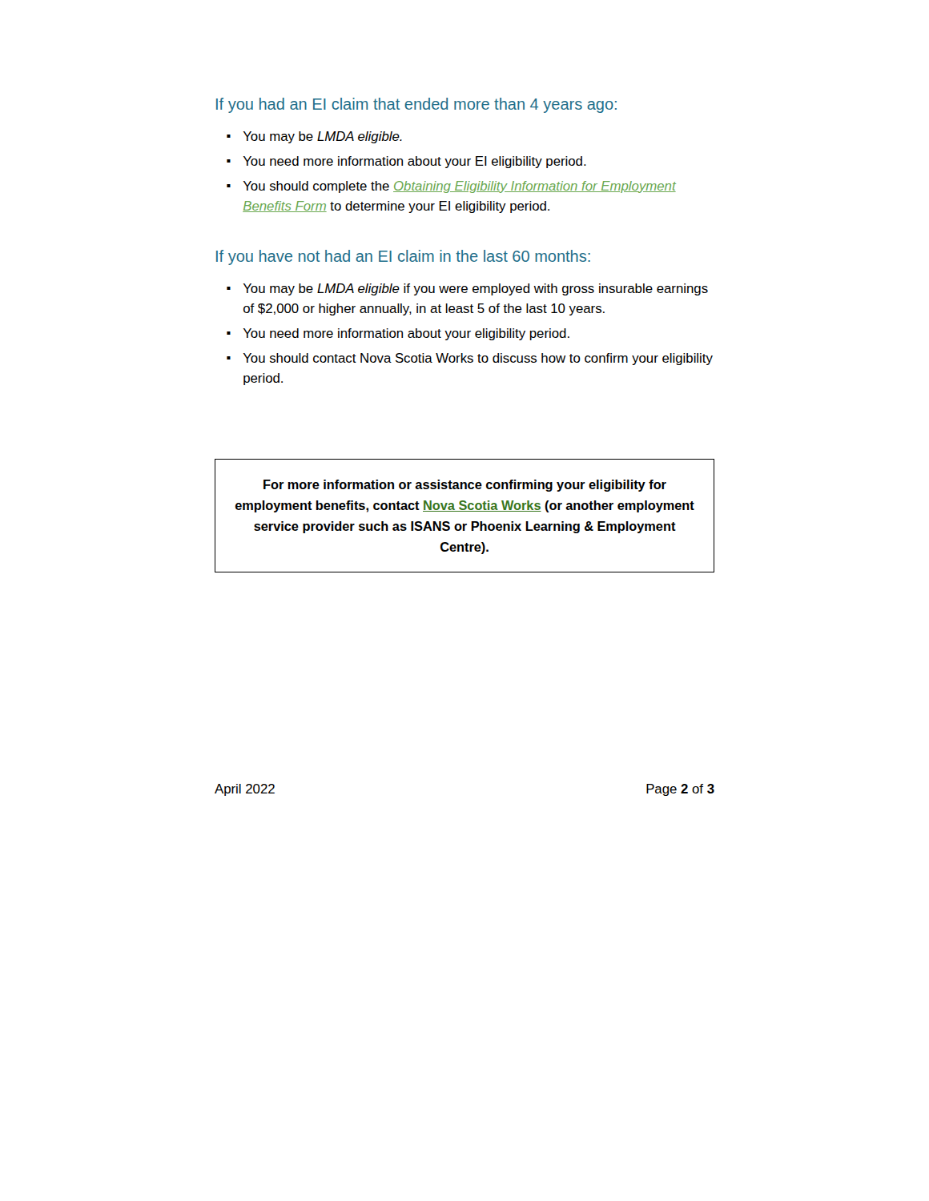If you had an EI claim that ended more than 4 years ago:
You may be LMDA eligible.
You need more information about your EI eligibility period.
You should complete the Obtaining Eligibility Information for Employment Benefits Form to determine your EI eligibility period.
If you have not had an EI claim in the last 60 months:
You may be LMDA eligible if you were employed with gross insurable earnings of $2,000 or higher annually, in at least 5 of the last 10 years.
You need more information about your eligibility period.
You should contact Nova Scotia Works to discuss how to confirm your eligibility period.
For more information or assistance confirming your eligibility for employment benefits, contact Nova Scotia Works (or another employment service provider such as ISANS or Phoenix Learning & Employment Centre).
April 2022 Page 2 of 3